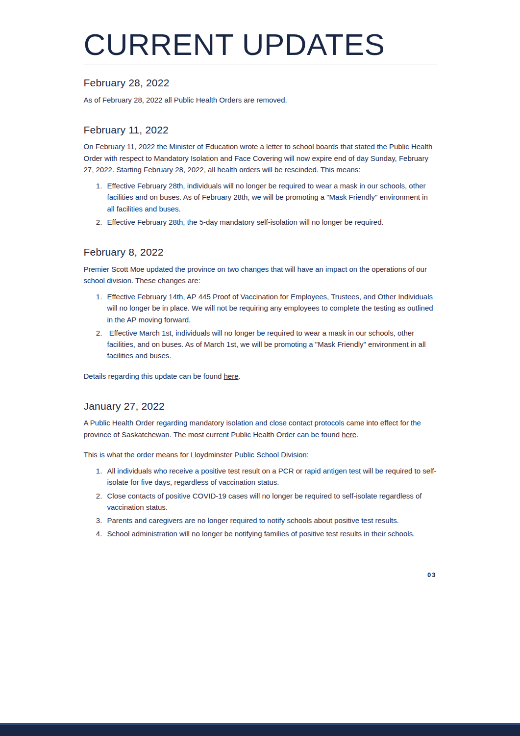CURRENT UPDATES
February 28, 2022
As of February 28, 2022 all Public Health Orders are removed.
February 11, 2022
On February 11, 2022 the Minister of Education wrote a letter to school boards that stated the Public Health Order with respect to Mandatory Isolation and Face Covering will now expire end of day Sunday, February 27, 2022. Starting February 28, 2022, all health orders will be rescinded. This means:
Effective February 28th, individuals will no longer be required to wear a mask in our schools, other facilities and on buses. As of February 28th, we will be promoting a "Mask Friendly" environment in all facilities and buses.
Effective February 28th, the 5-day mandatory self-isolation will no longer be required.
February 8, 2022
Premier Scott Moe updated the province on two changes that will have an impact on the operations of our school division. These changes are:
Effective February 14th, AP 445 Proof of Vaccination for Employees, Trustees, and Other Individuals will no longer be in place. We will not be requiring any employees to complete the testing as outlined in the AP moving forward.
Effective March 1st, individuals will no longer be required to wear a mask in our schools, other facilities, and on buses. As of March 1st, we will be promoting a "Mask Friendly" environment in all facilities and buses.
Details regarding this update can be found here.
January 27, 2022
A Public Health Order regarding mandatory isolation and close contact protocols came into effect for the province of Saskatchewan. The most current Public Health Order can be found here.
This is what the order means for Lloydminster Public School Division:
All individuals who receive a positive test result on a PCR or rapid antigen test will be required to self-isolate for five days, regardless of vaccination status.
Close contacts of positive COVID-19 cases will no longer be required to self-isolate regardless of vaccination status.
Parents and caregivers are no longer required to notify schools about positive test results.
School administration will no longer be notifying families of positive test results in their schools.
03